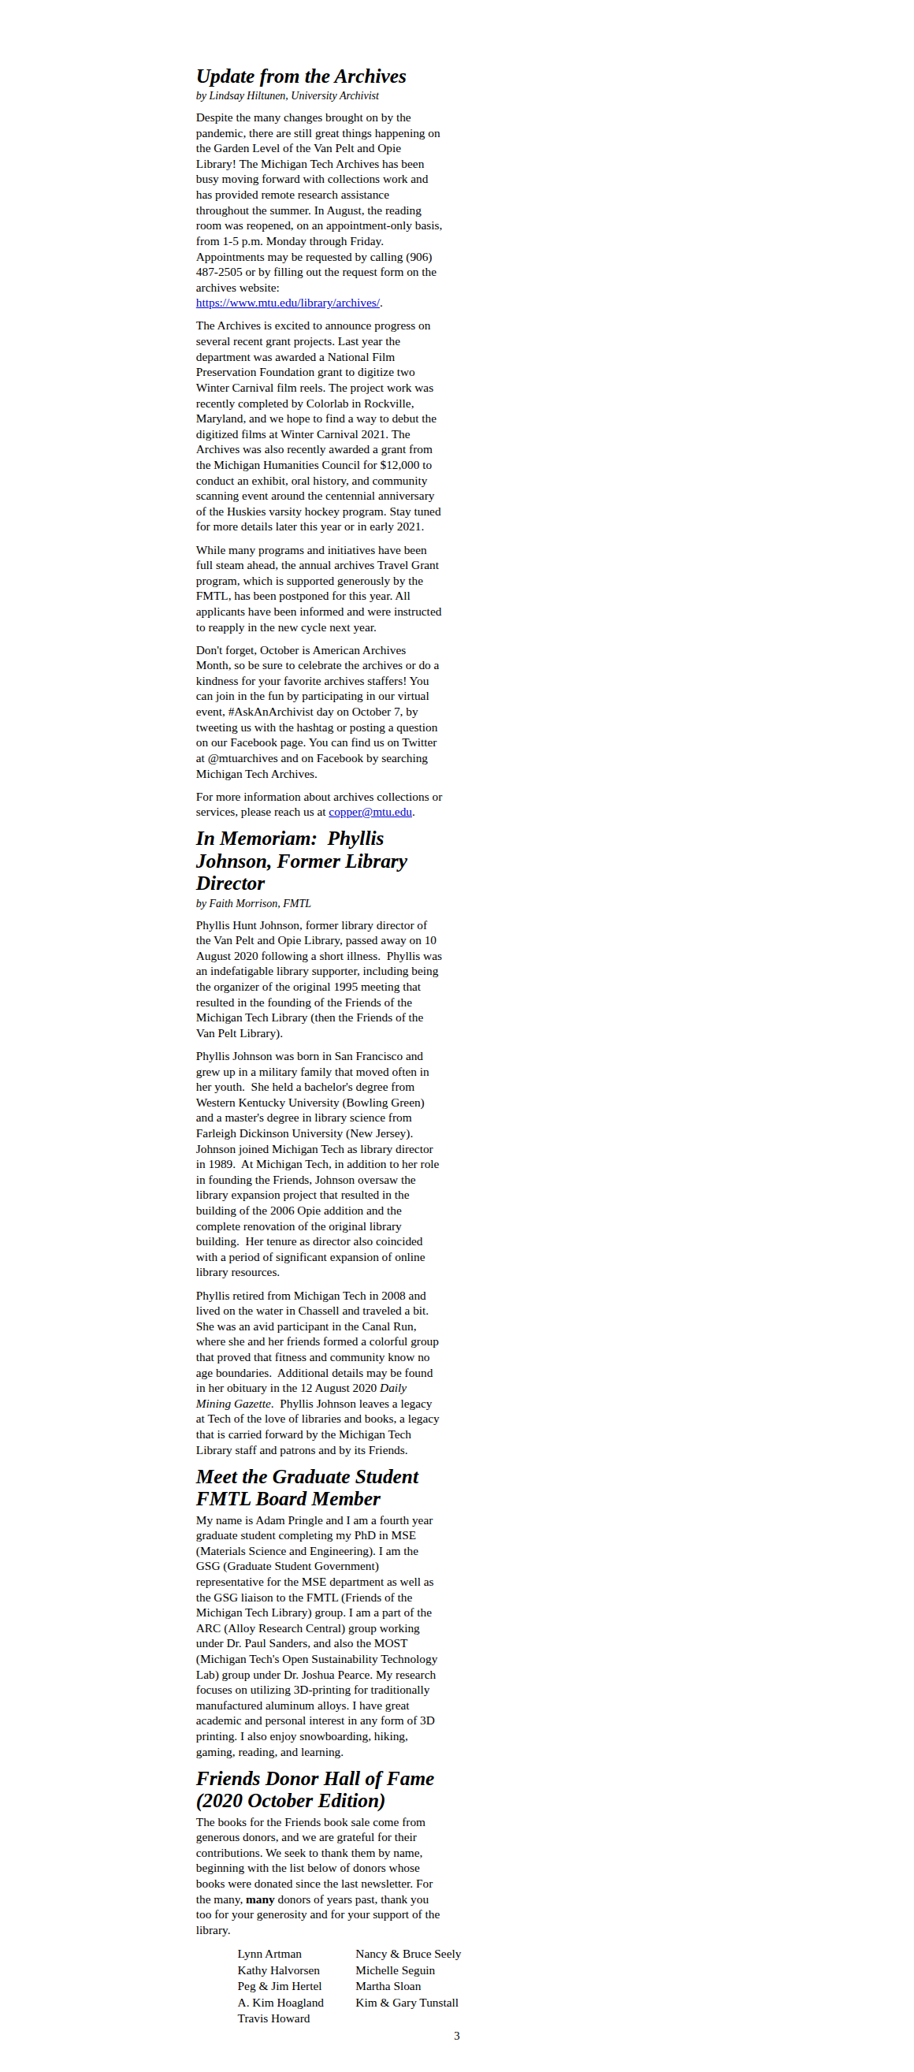Update from the Archives
by Lindsay Hiltunen, University Archivist
Despite the many changes brought on by the pandemic, there are still great things happening on the Garden Level of the Van Pelt and Opie Library! The Michigan Tech Archives has been busy moving forward with collections work and has provided remote research assistance throughout the summer. In August, the reading room was reopened, on an appointment-only basis, from 1-5 p.m. Monday through Friday. Appointments may be requested by calling (906) 487-2505 or by filling out the request form on the archives website: https://www.mtu.edu/library/archives/.
The Archives is excited to announce progress on several recent grant projects. Last year the department was awarded a National Film Preservation Foundation grant to digitize two Winter Carnival film reels. The project work was recently completed by Colorlab in Rockville, Maryland, and we hope to find a way to debut the digitized films at Winter Carnival 2021. The Archives was also recently awarded a grant from the Michigan Humanities Council for $12,000 to conduct an exhibit, oral history, and community scanning event around the centennial anniversary of the Huskies varsity hockey program. Stay tuned for more details later this year or in early 2021.
While many programs and initiatives have been full steam ahead, the annual archives Travel Grant program, which is supported generously by the FMTL, has been postponed for this year. All applicants have been informed and were instructed to reapply in the new cycle next year.
Don't forget, October is American Archives Month, so be sure to celebrate the archives or do a kindness for your favorite archives staffers! You can join in the fun by participating in our virtual event, #AskAnArchivist day on October 7, by tweeting us with the hashtag or posting a question on our Facebook page. You can find us on Twitter at @mtuarchives and on Facebook by searching Michigan Tech Archives.
For more information about archives collections or services, please reach us at copper@mtu.edu.
In Memoriam: Phyllis Johnson, Former Library Director
by Faith Morrison, FMTL
Phyllis Hunt Johnson, former library director of the Van Pelt and Opie Library, passed away on 10 August 2020 following a short illness. Phyllis was an indefatigable library supporter, including being the organizer of the original 1995 meeting that resulted in the founding of the Friends of the Michigan Tech Library (then the Friends of the Van Pelt Library).
Phyllis Johnson was born in San Francisco and grew up in a military family that moved often in her youth. She held a bachelor's degree from Western Kentucky University (Bowling Green) and a master's degree in library science from Farleigh Dickinson University (New Jersey). Johnson joined Michigan Tech as library director in 1989. At Michigan Tech, in addition to her role in founding the Friends, Johnson oversaw the library expansion project that resulted in the building of the 2006 Opie addition and the complete renovation of the original library building. Her tenure as director also coincided with a period of significant expansion of online library resources.
Phyllis retired from Michigan Tech in 2008 and lived on the water in Chassell and traveled a bit. She was an avid participant in the Canal Run, where she and her friends formed a colorful group that proved that fitness and community know no age boundaries. Additional details may be found in her obituary in the 12 August 2020 Daily Mining Gazette. Phyllis Johnson leaves a legacy at Tech of the love of libraries and books, a legacy that is carried forward by the Michigan Tech Library staff and patrons and by its Friends.
Meet the Graduate Student FMTL Board Member
My name is Adam Pringle and I am a fourth year graduate student completing my PhD in MSE (Materials Science and Engineering). I am the GSG (Graduate Student Government) representative for the MSE department as well as the GSG liaison to the FMTL (Friends of the Michigan Tech Library) group. I am a part of the ARC (Alloy Research Central) group working under Dr. Paul Sanders, and also the MOST (Michigan Tech's Open Sustainability Technology Lab) group under Dr. Joshua Pearce. My research focuses on utilizing 3D-printing for traditionally manufactured aluminum alloys. I have great academic and personal interest in any form of 3D printing. I also enjoy snowboarding, hiking, gaming, reading, and learning.
Friends Donor Hall of Fame (2020 October Edition)
The books for the Friends book sale come from generous donors, and we are grateful for their contributions. We seek to thank them by name, beginning with the list below of donors whose books were donated since the last newsletter. For the many, many donors of years past, thank you too for your generosity and for your support of the library.
| Lynn Artman | Nancy & Bruce Seely |
| Kathy Halvorsen | Michelle Seguin |
| Peg & Jim Hertel | Martha Sloan |
| A. Kim Hoagland | Kim & Gary Tunstall |
| Travis Howard | |
3